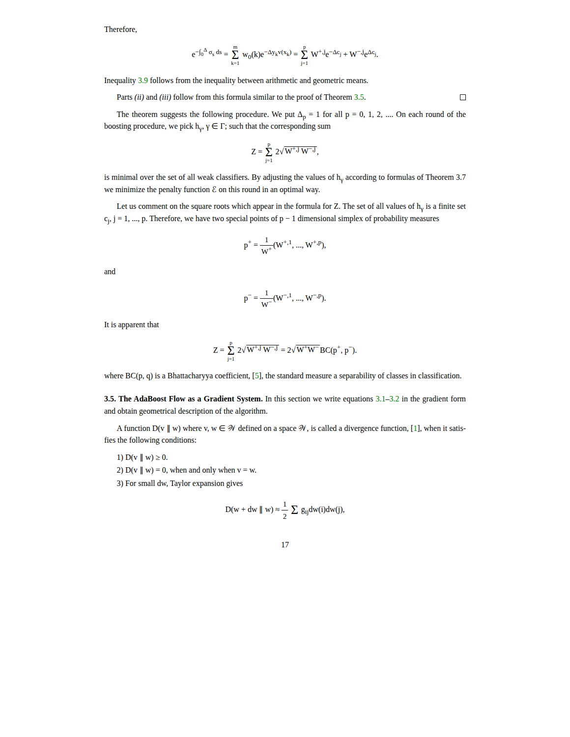Therefore,
e−∫0Δ σs ds = mΣk=1 w0(k)e−Δykv(xk) = pΣj=1 W+,je−Δcj + W−,jeΔcj.
Inequality 3.9 follows from the inequality between arithmetic and geometric means.
Parts (ii) and (iii) follow from this formula similar to the proof of Theorem 3.5.
The theorem suggests the following procedure. We put Δp = 1 for all p = 0, 1, 2, .... On each round of the boosting procedure, we pick hγ, γ ∈ Γ; such that the corresponding sum
Z = pΣj=1 2√W+,j W−,j,
is minimal over the set of all weak classifiers. By adjusting the values of hγ according to formulas of Theorem 3.7 we minimize the penalty function ℰ on this round in an optimal way.
Let us comment on the square roots which appear in the formula for Z. The set of all values of hγ is a finite set cj, j = 1, ..., p. Therefore, we have two special points of p − 1 dimensional simplex of probability measures
p+ = 1 W+(W+,1, ..., W+,p),
and
p− = 1 W−(W−,1, ..., W−,p).
It is apparent that
Z = pΣj=1 2√W+,j W−,j = 2√W+W−BC(p+, p−).
where BC(p, q) is a Bhattacharyya coefficient, [5], the standard measure a separability of classes in classification.
3.5. The AdaBoost Flow as a Gradient System. In this section we write equations 3.1–3.2 in the gradient form and obtain geometrical description of the algorithm.
A function D(v ∥ w) where v, w ∈ 𝒲 defined on a space 𝒲, is called a divergence function, [1], when it satisfies the following conditions:
1) D(v ∥ w) ≥ 0.
2) D(v ∥ w) = 0, when and only when v = w.
3) For small dw, Taylor expansion gives
D(w + dw ∥ w) ≈ 12 Σ gijdw(i)dw(j),
17